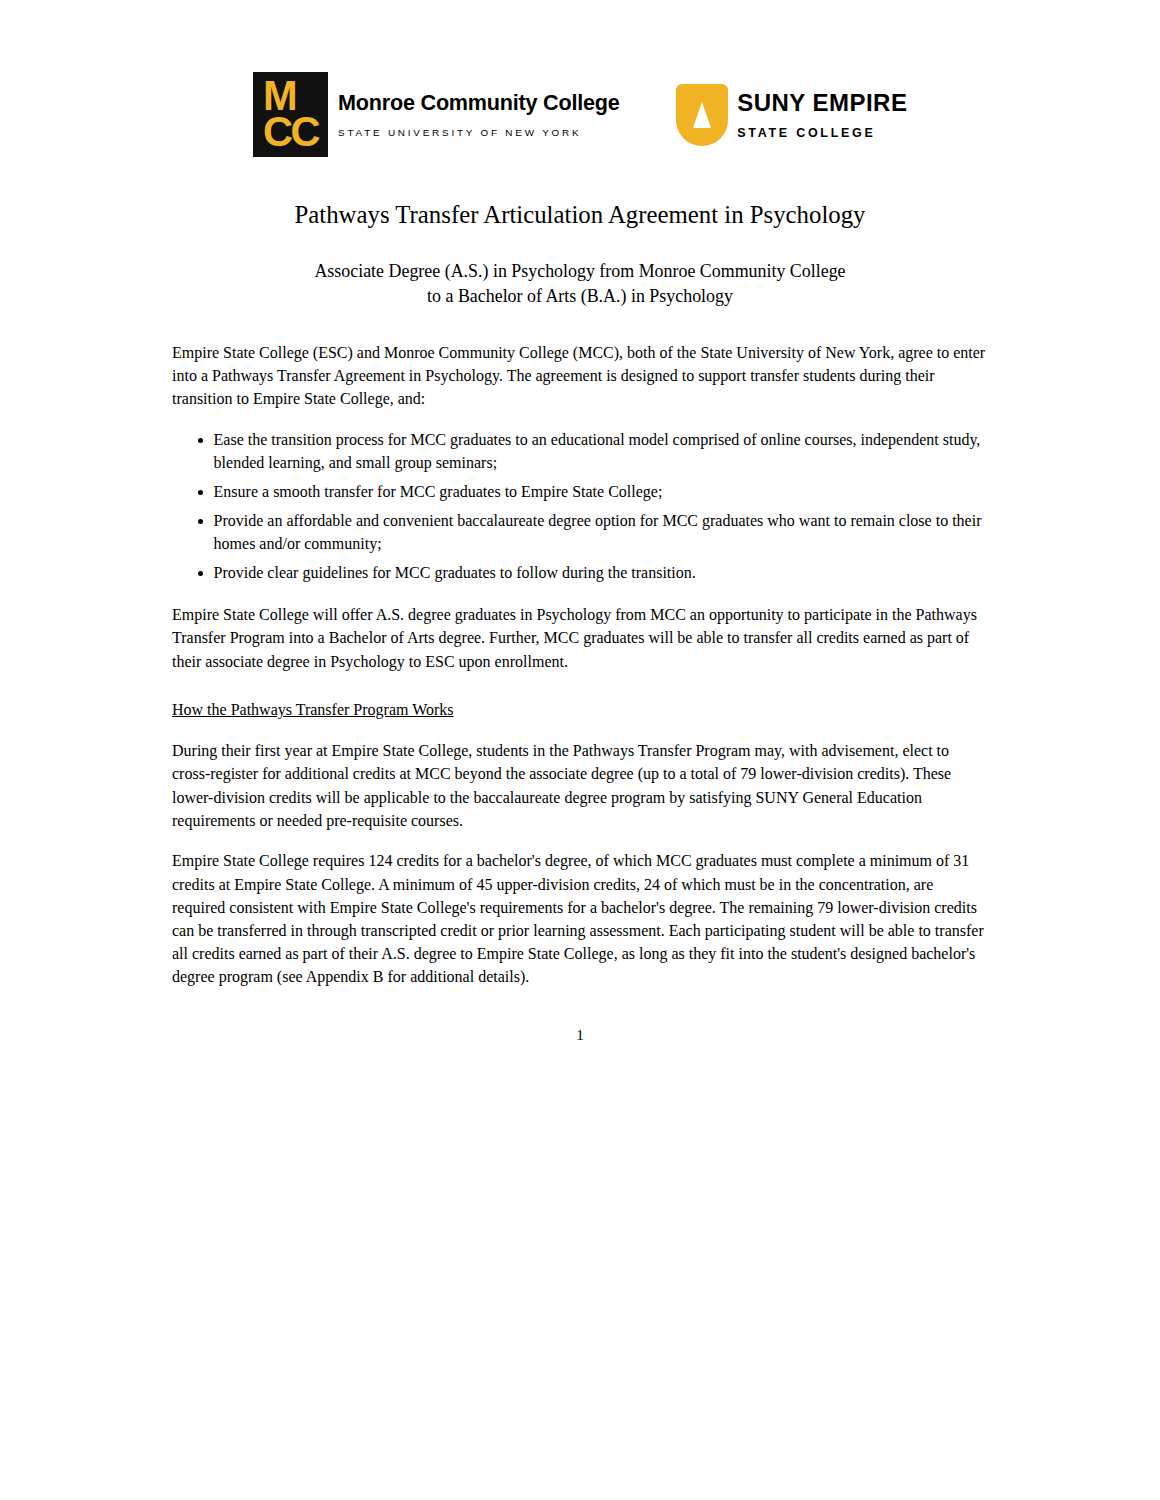M
CC Monroe Community College
STATE UNIVERSITY OF NEW YORK
SUNY EMPIRE
STATE COLLEGE
Pathways Transfer Articulation Agreement in Psychology
Associate Degree (A.S.) in Psychology from Monroe Community College
to a Bachelor of Arts (B.A.) in Psychology
Empire State College (ESC) and Monroe Community College (MCC), both of the State University of New York, agree to enter into a Pathways Transfer Agreement in Psychology. The agreement is designed to support transfer students during their transition to Empire State College, and:
Ease the transition process for MCC graduates to an educational model comprised of online courses, independent study, blended learning, and small group seminars;
Ensure a smooth transfer for MCC graduates to Empire State College;
Provide an affordable and convenient baccalaureate degree option for MCC graduates who want to remain close to their homes and/or community;
Provide clear guidelines for MCC graduates to follow during the transition.
Empire State College will offer A.S. degree graduates in Psychology from MCC an opportunity to participate in the Pathways Transfer Program into a Bachelor of Arts degree. Further, MCC graduates will be able to transfer all credits earned as part of their associate degree in Psychology to ESC upon enrollment.
How the Pathways Transfer Program Works
During their first year at Empire State College, students in the Pathways Transfer Program may, with advisement, elect to cross-register for additional credits at MCC beyond the associate degree (up to a total of 79 lower-division credits). These lower-division credits will be applicable to the baccalaureate degree program by satisfying SUNY General Education requirements or needed pre-requisite courses.
Empire State College requires 124 credits for a bachelor's degree, of which MCC graduates must complete a minimum of 31 credits at Empire State College. A minimum of 45 upper-division credits, 24 of which must be in the concentration, are required consistent with Empire State College's requirements for a bachelor's degree. The remaining 79 lower-division credits can be transferred in through transcripted credit or prior learning assessment. Each participating student will be able to transfer all credits earned as part of their A.S. degree to Empire State College, as long as they fit into the student's designed bachelor's degree program (see Appendix B for additional details).
1